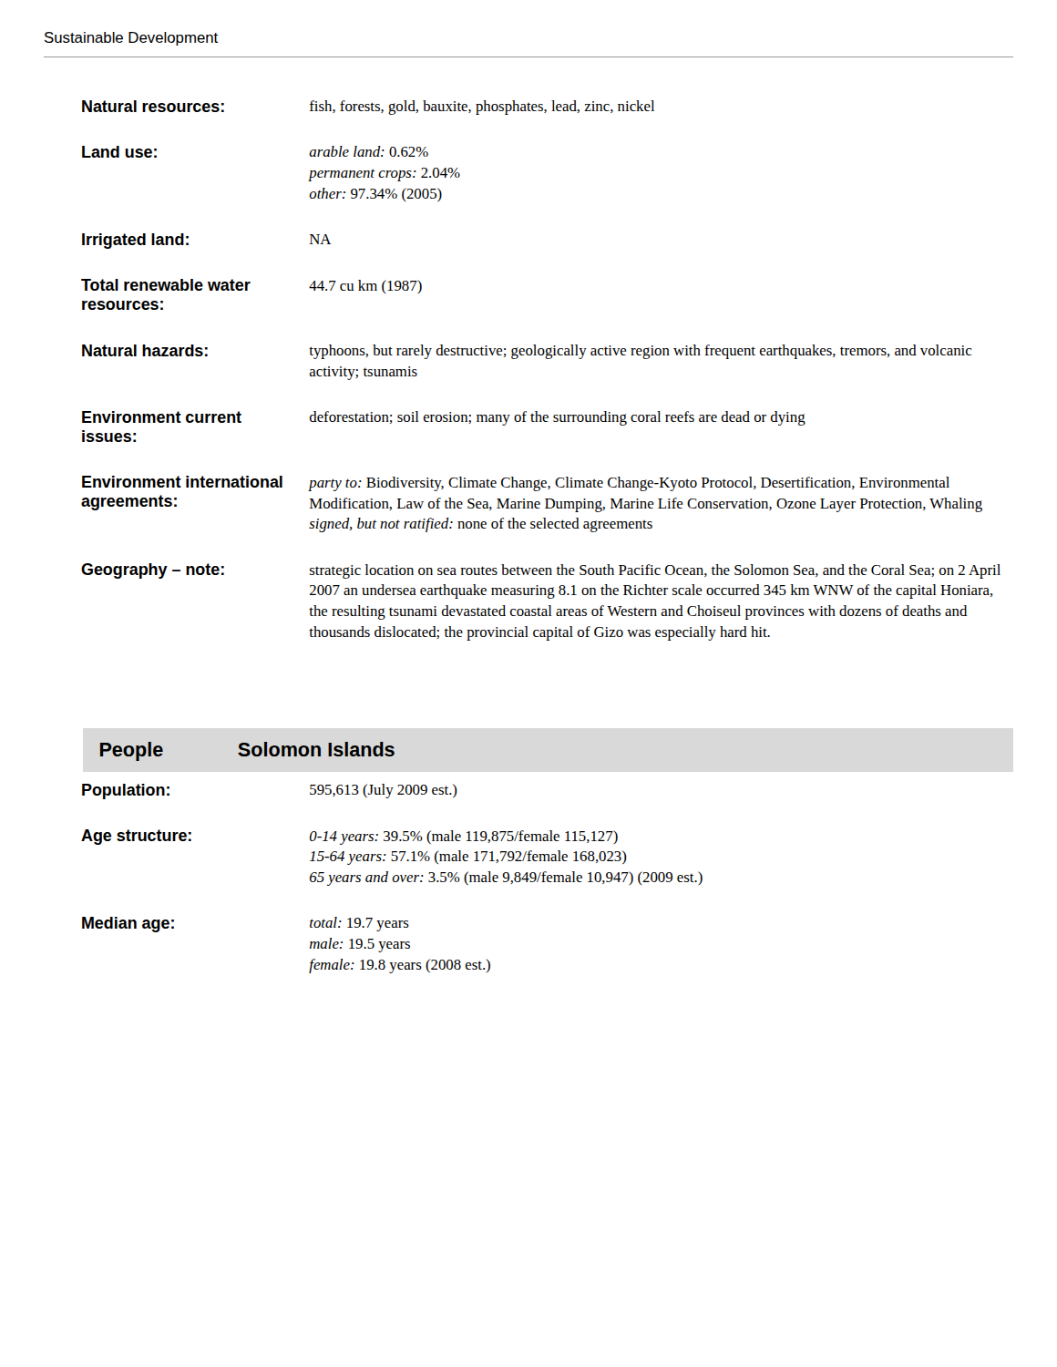Sustainable Development
| Natural resources: | fish, forests, gold, bauxite, phosphates, lead, zinc, nickel |
| Land use: | arable land: 0.62% permanent crops: 2.04% other: 97.34% (2005) |
| Irrigated land: | NA |
| Total renewable water resources: | 44.7 cu km (1987) |
| Natural hazards: | typhoons, but rarely destructive; geologically active region with frequent earthquakes, tremors, and volcanic activity; tsunamis |
| Environment current issues: | deforestation; soil erosion; many of the surrounding coral reefs are dead or dying |
| Environment international agreements: | party to: Biodiversity, Climate Change, Climate Change-Kyoto Protocol, Desertification, Environmental Modification, Law of the Sea, Marine Dumping, Marine Life Conservation, Ozone Layer Protection, Whaling signed, but not ratified: none of the selected agreements |
| Geography – note: | strategic location on sea routes between the South Pacific Ocean, the Solomon Sea, and the Coral Sea; on 2 April 2007 an undersea earthquake measuring 8.1 on the Richter scale occurred 345 km WNW of the capital Honiara, the resulting tsunami devastated coastal areas of Western and Choiseul provinces with dozens of deaths and thousands dislocated; the provincial capital of Gizo was especially hard hit. |
People Solomon Islands
| Population: | 595,613 (July 2009 est.) |
| Age structure: | 0-14 years: 39.5% (male 119,875/female 115,127) 15-64 years: 57.1% (male 171,792/female 168,023) 65 years and over: 3.5% (male 9,849/female 10,947) (2009 est.) |
| Median age: | total: 19.7 years male: 19.5 years female: 19.8 years (2008 est.) |